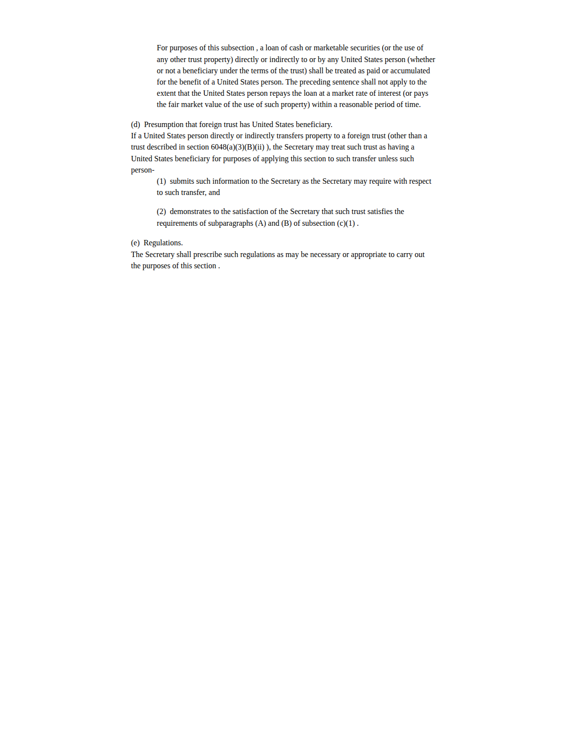For purposes of this subsection , a loan of cash or marketable securities (or the use of any other trust property) directly or indirectly to or by any United States person (whether or not a beneficiary under the terms of the trust) shall be treated as paid or accumulated for the benefit of a United States person. The preceding sentence shall not apply to the extent that the United States person repays the loan at a market rate of interest (or pays the fair market value of the use of such property) within a reasonable period of time.
(d) Presumption that foreign trust has United States beneficiary.
If a United States person directly or indirectly transfers property to a foreign trust (other than a trust described in section 6048(a)(3)(B)(ii) ), the Secretary may treat such trust as having a United States beneficiary for purposes of applying this section to such transfer unless such person-
(1) submits such information to the Secretary as the Secretary may require with respect to such transfer, and
(2) demonstrates to the satisfaction of the Secretary that such trust satisfies the requirements of subparagraphs (A) and (B) of subsection (c)(1) .
(e) Regulations.
The Secretary shall prescribe such regulations as may be necessary or appropriate to carry out the purposes of this section .